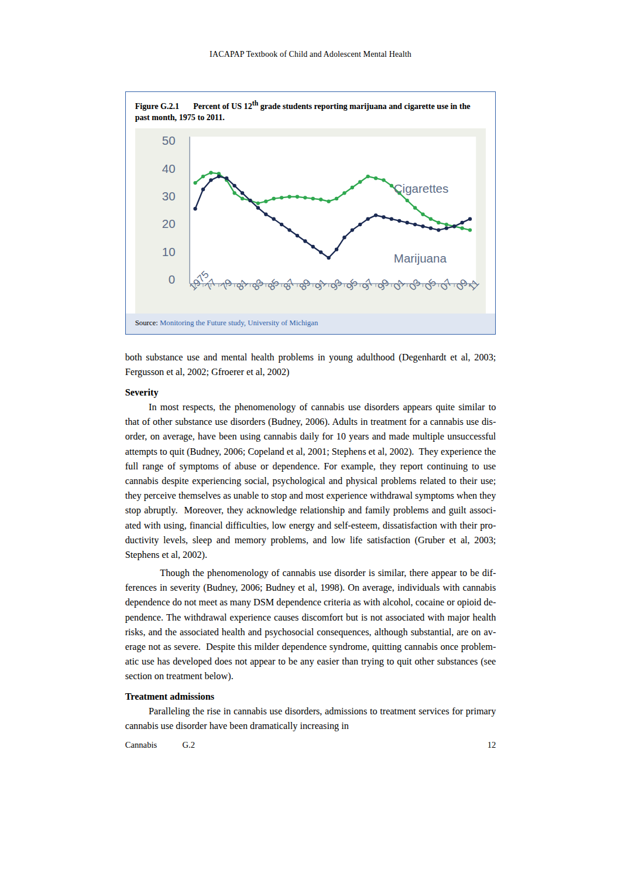IACAPAP Textbook of Child and Adolescent Mental Health
Figure G.2.1 Percent of US 12th grade students reporting marijuana and cigarette use in the past month, 1975 to 2011.
50 40 30 20 10 0 1975 77 79 81 83 85 87 89 91 93 95 97 99 01 03 05 07 09 11 Cigarettes Marijuana
Source: Monitoring the Future study, University of Michigan
both substance use and mental health problems in young adulthood (Degenhardt et al, 2003; Fergusson et al, 2002; Gfroerer et al, 2002)
Severity
In most respects, the phenomenology of cannabis use disorders appears quite similar to that of other substance use disorders (Budney, 2006). Adults in treatment for a cannabis use disorder, on average, have been using cannabis daily for 10 years and made multiple unsuccessful attempts to quit (Budney, 2006; Copeland et al, 2001; Stephens et al, 2002). They experience the full range of symptoms of abuse or dependence. For example, they report continuing to use cannabis despite experiencing social, psychological and physical problems related to their use; they perceive themselves as unable to stop and most experience withdrawal symptoms when they stop abruptly. Moreover, they acknowledge relationship and family problems and guilt associated with using, financial difficulties, low energy and self-esteem, dissatisfaction with their productivity levels, sleep and memory problems, and low life satisfaction (Gruber et al, 2003; Stephens et al, 2002).
Though the phenomenology of cannabis use disorder is similar, there appear to be differences in severity (Budney, 2006; Budney et al, 1998). On average, individuals with cannabis dependence do not meet as many DSM dependence criteria as with alcohol, cocaine or opioid dependence. The withdrawal experience causes discomfort but is not associated with major health risks, and the associated health and psychosocial consequences, although substantial, are on average not as severe. Despite this milder dependence syndrome, quitting cannabis once problematic use has developed does not appear to be any easier than trying to quit other substances (see section on treatment below).
Treatment admissions
Paralleling the rise in cannabis use disorders, admissions to treatment services for primary cannabis use disorder have been dramatically increasing in
Cannabis G.2
12